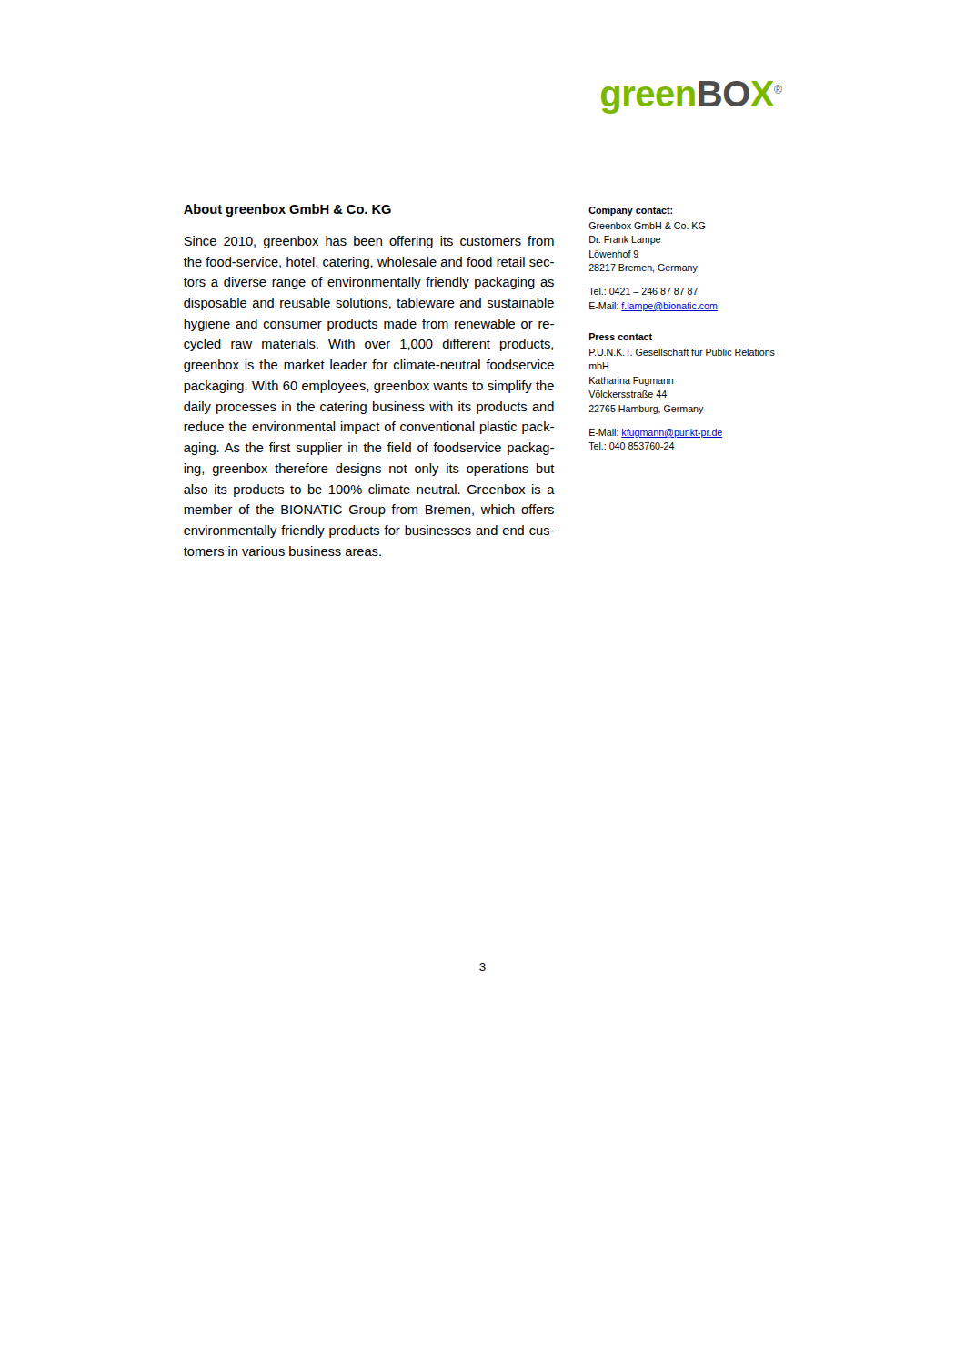green BO X®
About greenbox GmbH & Co. KG
Since 2010, greenbox has been offering its customers from the food-service, hotel, catering, wholesale and food retail sectors a diverse range of environmentally friendly packaging as disposable and reusable solutions, tableware and sustainable hygiene and consumer products made from renewable or recycled raw materials. With over 1,000 different products, greenbox is the market leader for climate-neutral foodservice packaging. With 60 employees, greenbox wants to simplify the daily processes in the catering business with its products and reduce the environmental impact of conventional plastic packaging. As the first supplier in the field of foodservice packaging, greenbox therefore designs not only its operations but also its products to be 100% climate neutral. Greenbox is a member of the BIONATIC Group from Bremen, which offers environmentally friendly products for businesses and end customers in various business areas.
Company contact:
Greenbox GmbH & Co. KG
Dr. Frank Lampe
Löwenhof 9
28217 Bremen, Germany
Tel.: 0421 – 246 87 87 87
E-Mail: f.lampe@bionatic.com
Press contact
P.U.N.K.T. Gesellschaft für Public Relations mbH
Katharina Fugmann
Völckersstraße 44
22765 Hamburg, Germany
E-Mail: kfugmann@punkt-pr.de
Tel.: 040 853760-24
3